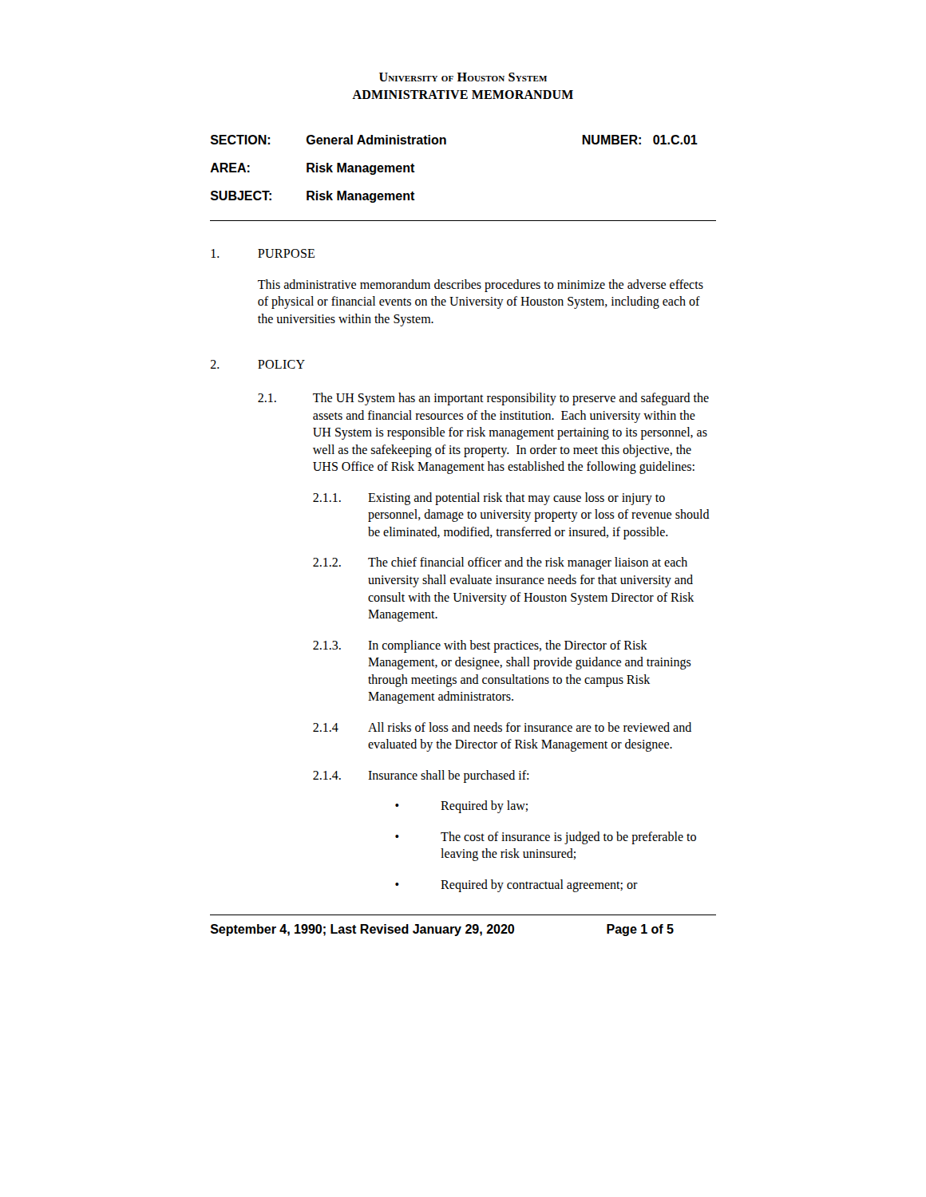University of Houston System
ADMINISTRATIVE MEMORANDUM
| SECTION: | General Administration | NUMBER: 01.C.01 |
| AREA: | Risk Management |
| SUBJECT: | Risk Management |
1.
PURPOSE
This administrative memorandum describes procedures to minimize the adverse effects of physical or financial events on the University of Houston System, including each of the universities within the System.
2.
POLICY
2.1.
The UH System has an important responsibility to preserve and safeguard the assets and financial resources of the institution. Each university within the UH System is responsible for risk management pertaining to its personnel, as well as the safekeeping of its property. In order to meet this objective, the UHS Office of Risk Management has established the following guidelines:
2.1.1.
Existing and potential risk that may cause loss or injury to personnel, damage to university property or loss of revenue should be eliminated, modified, transferred or insured, if possible.
2.1.2.
The chief financial officer and the risk manager liaison at each university shall evaluate insurance needs for that university and consult with the University of Houston System Director of Risk Management.
2.1.3.
In compliance with best practices, the Director of Risk Management, or designee, shall provide guidance and trainings through meetings and consultations to the campus Risk Management administrators.
2.1.4
All risks of loss and needs for insurance are to be reviewed and evaluated by the Director of Risk Management or designee.
2.1.4.
Insurance shall be purchased if:
• Required by law;
• The cost of insurance is judged to be preferable to leaving the risk uninsured;
• Required by contractual agreement; or
September 4, 1990; Last Revised January 29, 2020
Page 1 of 5